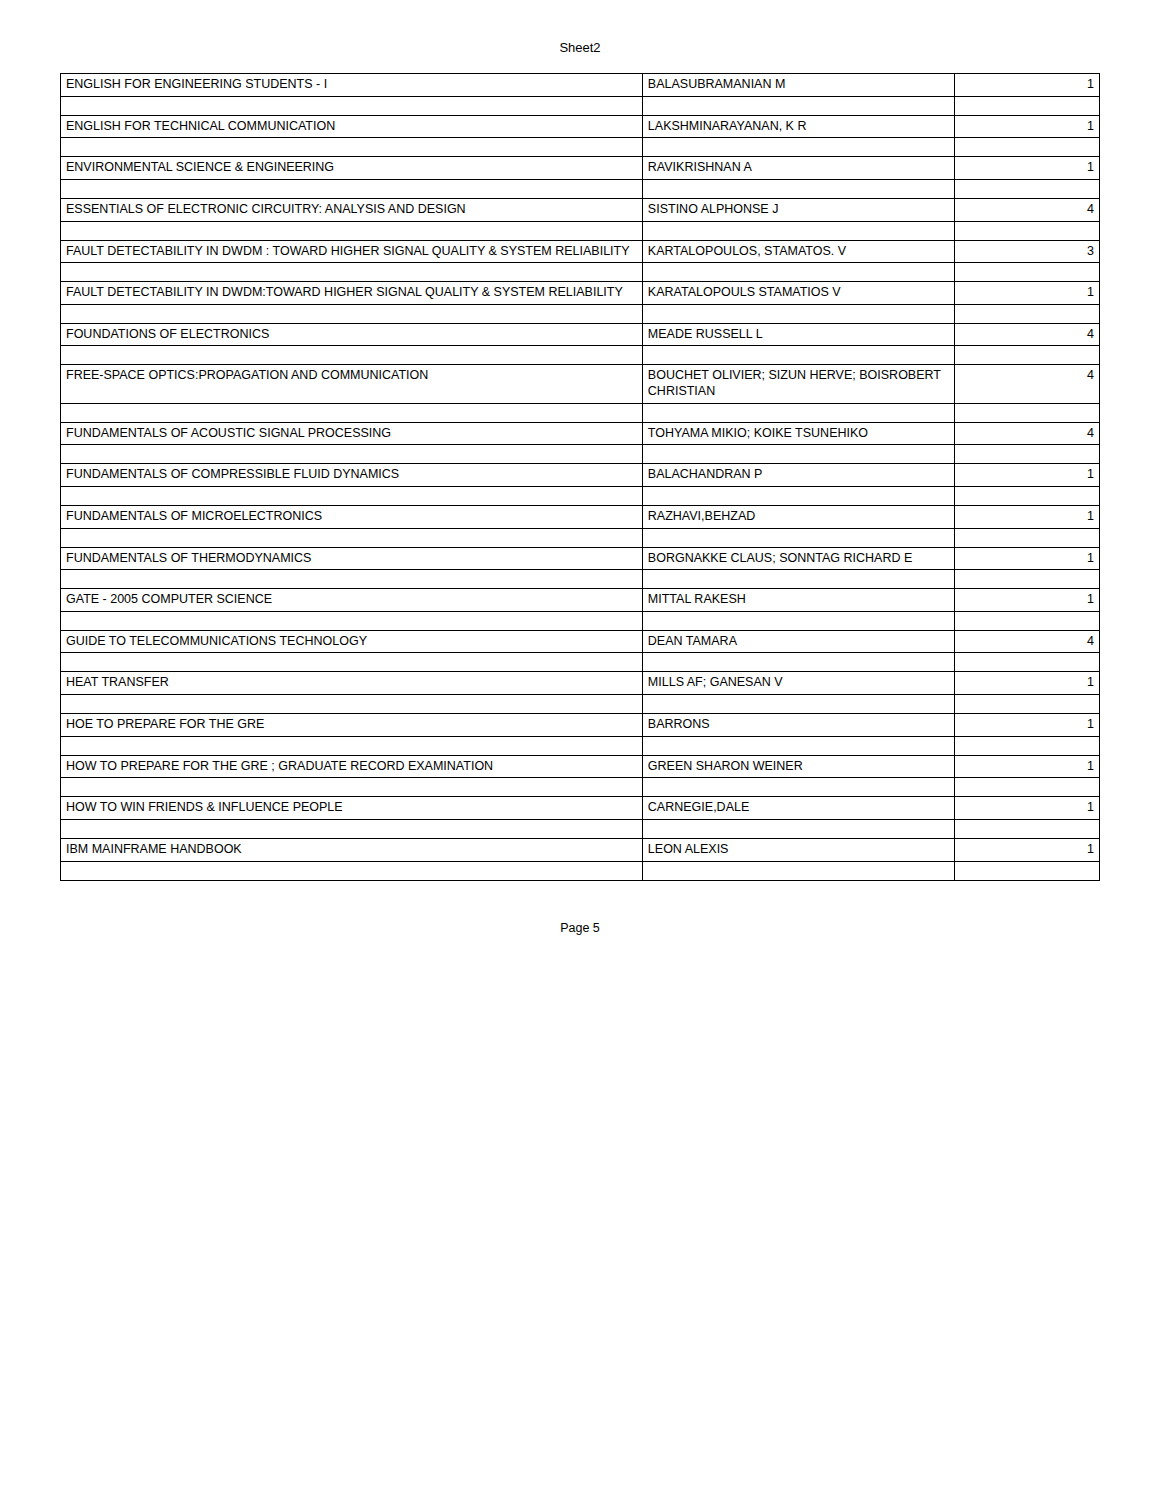Sheet2
| ENGLISH FOR ENGINEERING STUDENTS - I | BALASUBRAMANIAN M | 1 |
| ENGLISH FOR TECHNICAL COMMUNICATION | LAKSHMINARAYANAN, K R | 1 |
| ENVIRONMENTAL SCIENCE & ENGINEERING | RAVIKRISHNAN A | 1 |
| ESSENTIALS OF ELECTRONIC CIRCUITRY: ANALYSIS AND DESIGN | SISTINO ALPHONSE J | 4 |
| FAULT DETECTABILITY IN DWDM : TOWARD HIGHER SIGNAL QUALITY & SYSTEM RELIABILITY | KARTALOPOULOS, STAMATOS. V | 3 |
| FAULT DETECTABILITY IN DWDM:TOWARD HIGHER SIGNAL QUALITY & SYSTEM RELIABILITY | KARATALOPOULS STAMATIOS V | 1 |
| FOUNDATIONS OF ELECTRONICS | MEADE RUSSELL L | 4 |
| FREE-SPACE OPTICS:PROPAGATION AND COMMUNICATION | BOUCHET OLIVIER; SIZUN HERVE; BOISROBERT CHRISTIAN | 4 |
| FUNDAMENTALS OF ACOUSTIC SIGNAL PROCESSING | TOHYAMA MIKIO; KOIKE TSUNEHIKO | 4 |
| FUNDAMENTALS OF COMPRESSIBLE FLUID DYNAMICS | BALACHANDRAN P | 1 |
| FUNDAMENTALS OF MICROELECTRONICS | RAZHAVI,BEHZAD | 1 |
| FUNDAMENTALS OF THERMODYNAMICS | BORGNAKKE CLAUS; SONNTAG RICHARD E | 1 |
| GATE - 2005 COMPUTER SCIENCE | MITTAL RAKESH | 1 |
| GUIDE TO TELECOMMUNICATIONS TECHNOLOGY | DEAN TAMARA | 4 |
| HEAT TRANSFER | MILLS AF; GANESAN V | 1 |
| HOE TO PREPARE FOR THE GRE | BARRONS | 1 |
| HOW TO PREPARE FOR THE GRE ; GRADUATE RECORD EXAMINATION | GREEN SHARON WEINER | 1 |
| HOW TO WIN FRIENDS & INFLUENCE PEOPLE | CARNEGIE,DALE | 1 |
| IBM MAINFRAME HANDBOOK | LEON ALEXIS | 1 |
Page 5